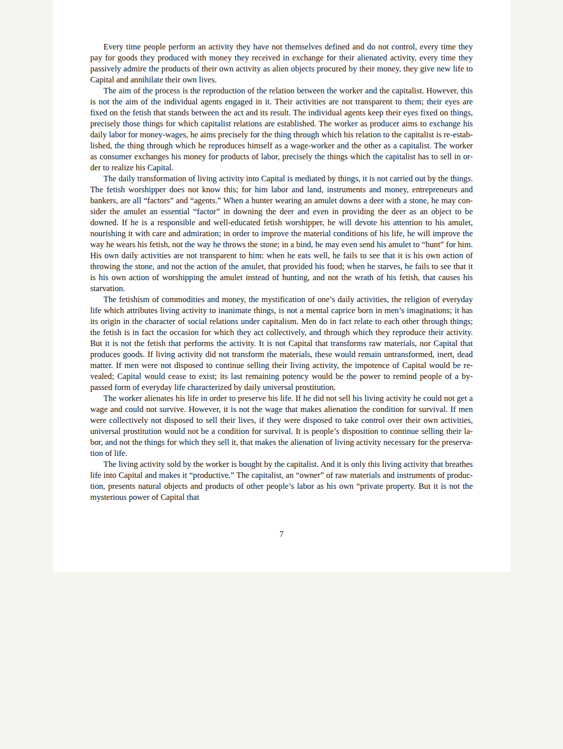Every time people perform an activity they have not themselves defined and do not control, every time they pay for goods they produced with money they received in exchange for their alienated activity, every time they passively admire the products of their own activity as alien objects procured by their money, they give new life to Capital and annihilate their own lives.
The aim of the process is the reproduction of the relation between the worker and the capitalist. However, this is not the aim of the individual agents engaged in it. Their activities are not transparent to them; their eyes are fixed on the fetish that stands between the act and its result. The individual agents keep their eyes fixed on things, precisely those things for which capitalist relations are established. The worker as producer aims to exchange his daily labor for money-wages, he aims precisely for the thing through which his relation to the capitalist is re-established, the thing through which he reproduces himself as a wage-worker and the other as a capitalist. The worker as consumer exchanges his money for products of labor, precisely the things which the capitalist has to sell in order to realize his Capital.
The daily transformation of living activity into Capital is mediated by things, it is not carried out by the things. The fetish worshipper does not know this; for him labor and land, instruments and money, entrepreneurs and bankers, are all “factors” and “agents.” When a hunter wearing an amulet downs a deer with a stone, he may consider the amulet an essential “factor” in downing the deer and even in providing the deer as an object to be downed. If he is a responsible and well-educated fetish worshipper, he will devote his attention to his amulet, nourishing it with care and admiration; in order to improve the material conditions of his life, he will improve the way he wears his fetish, not the way he throws the stone; in a bind, he may even send his amulet to “hunt” for him. His own daily activities are not transparent to him: when he eats well, he fails to see that it is his own action of throwing the stone, and not the action of the amulet, that provided his food; when he starves, he fails to see that it is his own action of worshipping the amulet instead of hunting, and not the wrath of his fetish, that causes his starvation.
The fetishism of commodities and money, the mystification of one’s daily activities, the religion of everyday life which attributes living activity to inanimate things, is not a mental caprice born in men’s imaginations; it has its origin in the character of social relations under capitalism. Men do in fact relate to each other through things; the fetish is in fact the occasion for which they act collectively, and through which they reproduce their activity. But it is not the fetish that performs the activity. It is not Capital that transforms raw materials, nor Capital that produces goods. If living activity did not transform the materials, these would remain untransformed, inert, dead matter. If men were not disposed to continue selling their living activity, the impotence of Capital would be revealed; Capital would cease to exist; its last remaining potency would be the power to remind people of a bypassed form of everyday life characterized by daily universal prostitution.
The worker alienates his life in order to preserve his life. If he did not sell his living activity he could not get a wage and could not survive. However, it is not the wage that makes alienation the condition for survival. If men were collectively not disposed to sell their lives, if they were disposed to take control over their own activities, universal prostitution would not be a condition for survival. It is people’s disposition to continue selling their labor, and not the things for which they sell it, that makes the alienation of living activity necessary for the preservation of life.
The living activity sold by the worker is bought by the capitalist. And it is only this living activity that breathes life into Capital and makes it “productive.” The capitalist, an “owner” of raw materials and instruments of production, presents natural objects and products of other people’s labor as his own “private property. But it is not the mysterious power of Capital that
7